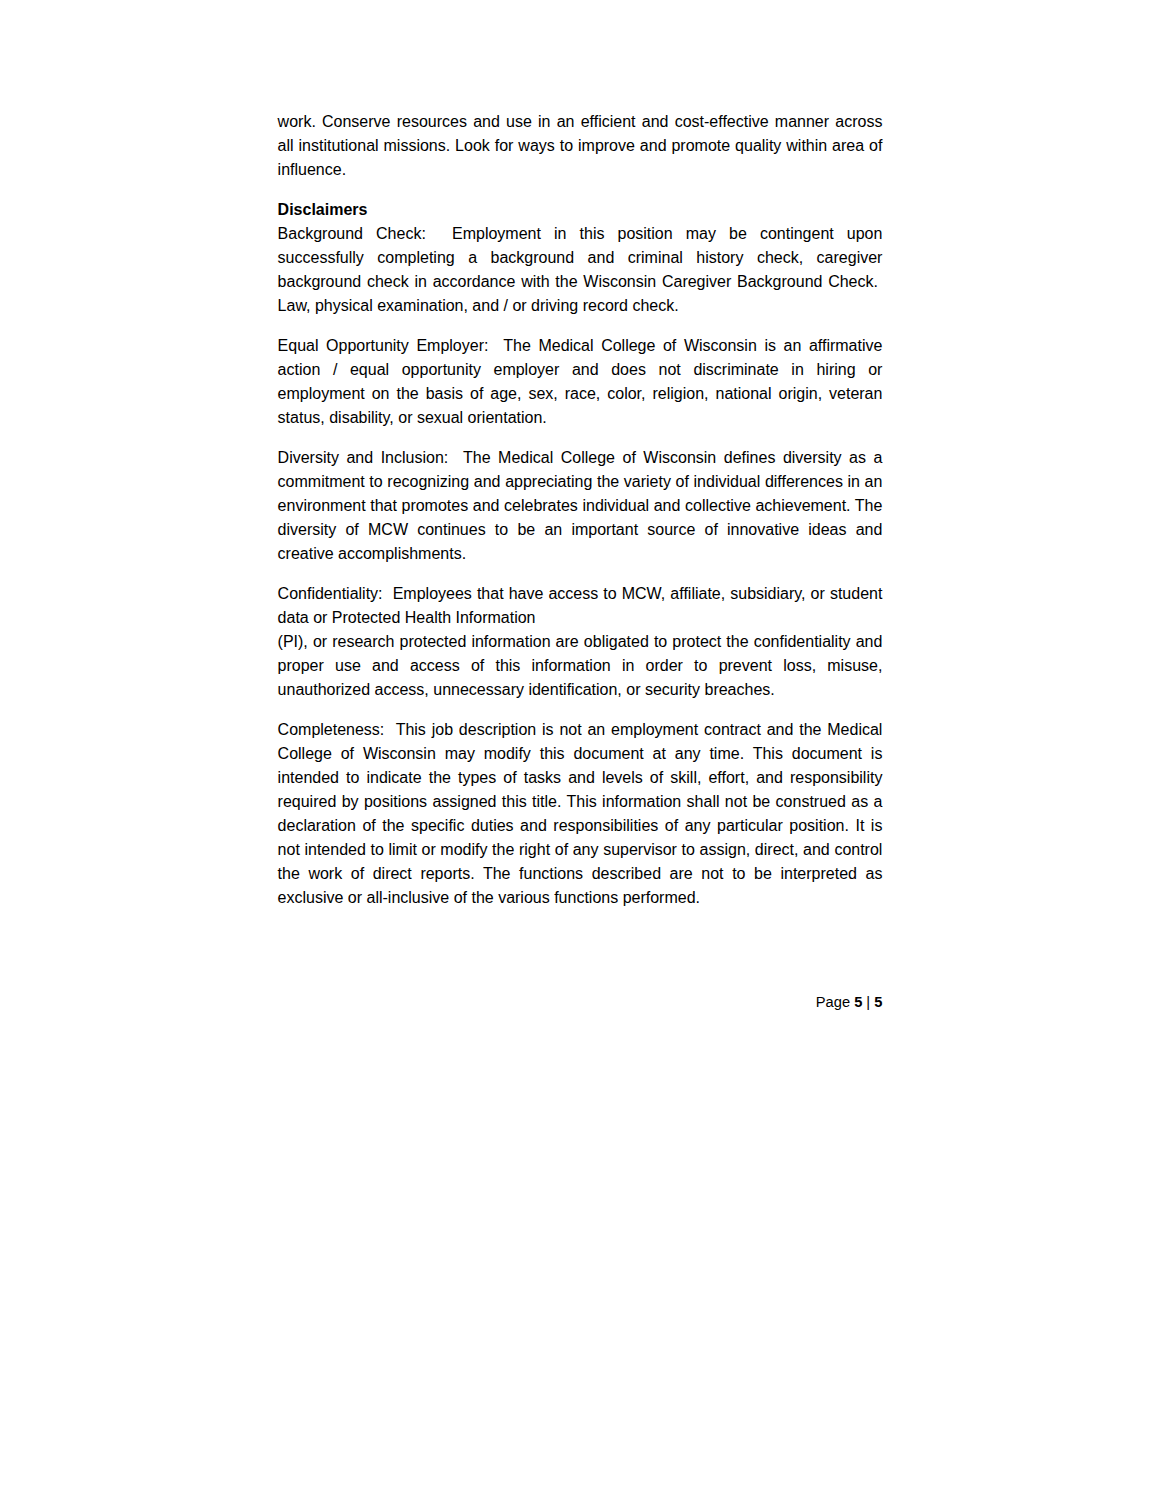work. Conserve resources and use in an efficient and cost-effective manner across all institutional missions. Look for ways to improve and promote quality within area of influence.
Disclaimers
Background Check: Employment in this position may be contingent upon successfully completing a background and criminal history check, caregiver background check in accordance with the Wisconsin Caregiver Background Check. Law, physical examination, and / or driving record check.
Equal Opportunity Employer: The Medical College of Wisconsin is an affirmative action / equal opportunity employer and does not discriminate in hiring or employment on the basis of age, sex, race, color, religion, national origin, veteran status, disability, or sexual orientation.
Diversity and Inclusion: The Medical College of Wisconsin defines diversity as a commitment to recognizing and appreciating the variety of individual differences in an environment that promotes and celebrates individual and collective achievement. The diversity of MCW continues to be an important source of innovative ideas and creative accomplishments.
Confidentiality: Employees that have access to MCW, affiliate, subsidiary, or student data or Protected Health Information
(PI), or research protected information are obligated to protect the confidentiality and proper use and access of this information in order to prevent loss, misuse, unauthorized access, unnecessary identification, or security breaches.
Completeness: This job description is not an employment contract and the Medical College of Wisconsin may modify this document at any time. This document is intended to indicate the types of tasks and levels of skill, effort, and responsibility required by positions assigned this title. This information shall not be construed as a declaration of the specific duties and responsibilities of any particular position. It is not intended to limit or modify the right of any supervisor to assign, direct, and control the work of direct reports. The functions described are not to be interpreted as exclusive or all-inclusive of the various functions performed.
Page 5 | 5